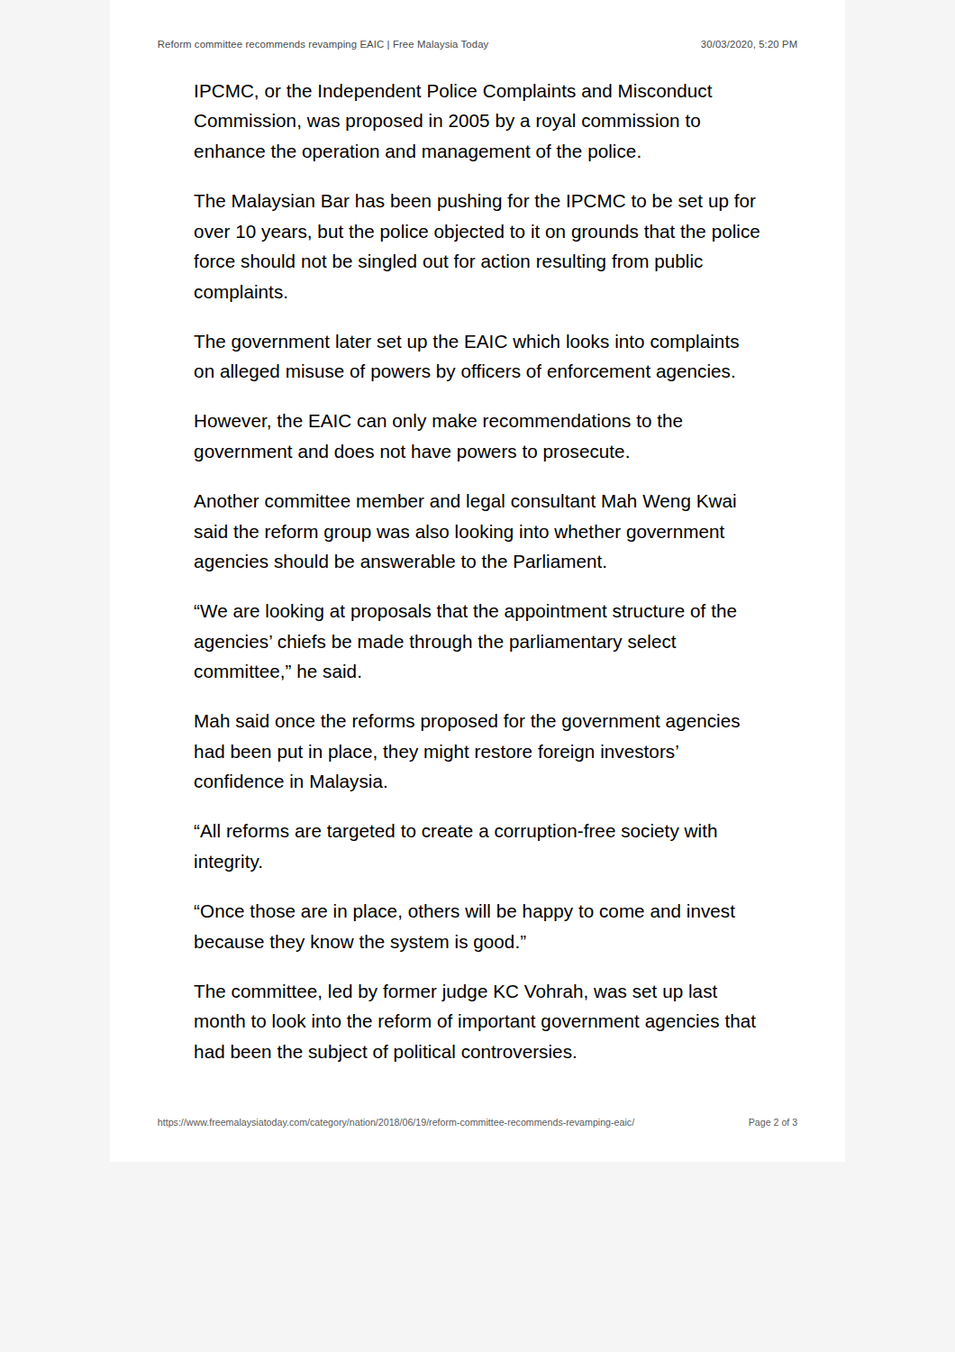Reform committee recommends revamping EAIC | Free Malaysia Today
30/03/2020, 5:20 PM
IPCMC, or the Independent Police Complaints and Misconduct Commission, was proposed in 2005 by a royal commission to enhance the operation and management of the police.
The Malaysian Bar has been pushing for the IPCMC to be set up for over 10 years, but the police objected to it on grounds that the police force should not be singled out for action resulting from public complaints.
The government later set up the EAIC which looks into complaints on alleged misuse of powers by officers of enforcement agencies.
However, the EAIC can only make recommendations to the government and does not have powers to prosecute.
Another committee member and legal consultant Mah Weng Kwai said the reform group was also looking into whether government agencies should be answerable to the Parliament.
“We are looking at proposals that the appointment structure of the agencies’ chiefs be made through the parliamentary select committee,” he said.
Mah said once the reforms proposed for the government agencies had been put in place, they might restore foreign investors’ confidence in Malaysia.
“All reforms are targeted to create a corruption-free society with integrity.
“Once those are in place, others will be happy to come and invest because they know the system is good.”
The committee, led by former judge KC Vohrah, was set up last month to look into the reform of important government agencies that had been the subject of political controversies.
https://www.freemalaysiatoday.com/category/nation/2018/06/19/reform-committee-recommends-revamping-eaic/
Page 2 of 3